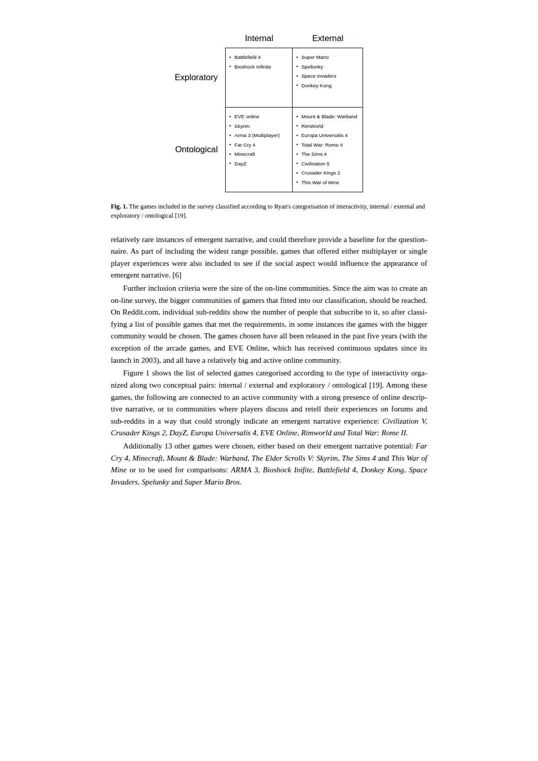| | Internal | External |
| --- | --- | --- |
| Exploratory | Battlefield 4 Bioshock Infinite | Super Mario Spellunky Space Invaders Donkey Kong |
| Ontological | EVE online Skyrim Arma 3 (Multiplayer) Far Cry 4 Minecraft DayZ | Mount & Blade: Warband RimWorld Europa Universalis 4 Total War: Rome II The Sims 4 Civilization 5 Crusader Kings 2 This War of Mine |
Fig. 1. The games included in the survey classified according to Ryan's categorisation of interactivity, internal / external and exploratory / ontological [19].
relatively rare instances of emergent narrative, and could therefore provide a baseline for the questionnaire. As part of including the widest range possible, games that offered either multiplayer or single player experiences were also included to see if the social aspect would influence the appearance of emergent narrative. [6]
Further inclusion criteria were the size of the on-line communities. Since the aim was to create an on-line survey, the bigger communities of gamers that fitted into our classification, should be reached. On Reddit.com, individual sub-reddits show the number of people that subscribe to it, so after classifying a list of possible games that met the requirements, in some instances the games with the bigger community would be chosen. The games chosen have all been released in the past five years (with the exception of the arcade games, and EVE Online, which has received continuous updates since its launch in 2003), and all have a relatively big and active online community.
Figure 1 shows the list of selected games categorised according to the type of interactivity organized along two conceptual pairs: internal / external and exploratory / ontological [19]. Among these games, the following are connected to an active community with a strong presence of online descriptive narrative, or to communities where players discuss and retell their experiences on forums and sub-reddits in a way that could strongly indicate an emergent narrative experience: Civilization V, Crusader Kings 2, DayZ, Europa Universalis 4, EVE Online, Rimworld and Total War: Rome II.
Additionally 13 other games were chosen, either based on their emergent narrative potential: Far Cry 4, Minecraft, Mount & Blade: Warband, The Elder Scrolls V: Skyrim, The Sims 4 and This War of Mine or to be used for comparisons: ARMA 3, Bioshock Inifite, Battlefield 4, Donkey Kong, Space Invaders, Spelunky and Super Mario Bros.